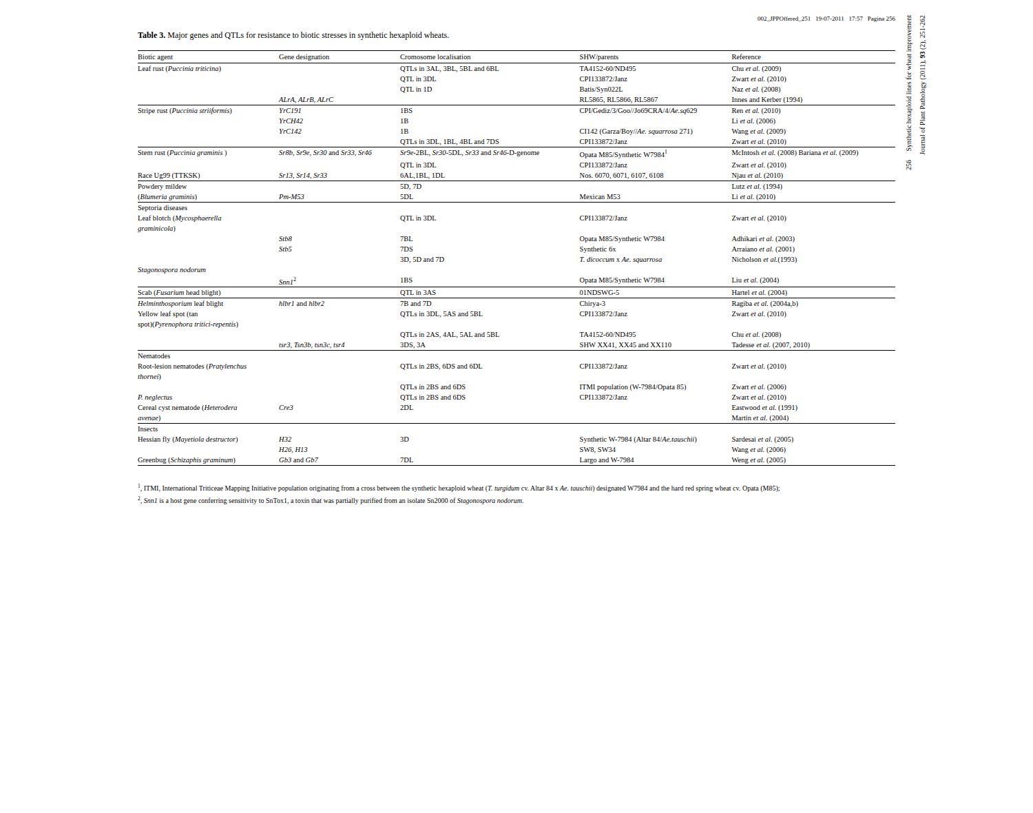002_JPPOffered_251 19-07-2011 17:57 Pagina 256
Table 3. Major genes and QTLs for resistance to biotic stresses in synthetic hexaploid wheats.
| Biotic agent | Gene designation | Cromosome localisation | SHW/parents | Reference |
| --- | --- | --- | --- | --- |
| Leaf rust ( Puccinia triticina ) | | QTLs in 3AL, 3BL, 5BL and 6BL | TA4152-60/ND495 | Chu et al. (2009) |
| | | QTL in 3DL | CPI133872/Janz | Zwart et al. (2010) |
| | | QTL in 1D | Batis/Syn022L | Naz et al. (2008) |
| | ALrA, ALrB, ALrC | | RL5865, RL5866, RL5867 | Innes and Kerber (1994) |
| Stripe rust ( Puccinia striiformis ) | YrC191 | 1BS | CPI/Gediz/3/Goo//Jo69CRA/4/ Ae.sq 629 | Ren et al. (2010) |
| | YrCH42 | 1B | | Li et al. (2006) |
| | YrC142 | 1B | CI142 (Garza/Boy// Ae. squarrosa 271) | Wang et al. (2009) |
| | | QTLs in 3DL, 1BL, 4BL and 7DS | CPI133872/Janz | Zwart et al. (2010) |
| Stem rust ( Puccinia graminis ) | Sr8b, Sr9e, Sr30 and Sr33, Sr46 | Sr9e -2BL, Sr30 -5DL, Sr33 and Sr46 -D-genome | Opata M85/Synthetic W7984 1 | McIntosh et al. (2008) Bariana et al. (2009) |
| | | QTL in 3DL | CPI133872/Janz | Zwart et al. (2010) |
| Race Ug99 (TTKSK) | Sr13, Sr14, Sr33 | 6AL,1BL, 1DL | Nos. 6070, 6071, 6107, 6108 | Njau et al. (2010) |
| Powdery mildew | | 5D, 7D | | Lutz et al. (1994) |
| ( Blumeria graminis ) | Pm-M53 | 5DL | Mexican M53 | Li et al. (2010) |
| Septoria diseases | | | | |
| Leaf blotch ( Mycosphaerella | | QTL in 3DL | CPI133872/Janz | Zwart et al. (2010) |
| graminicola ) | | | | |
| | Stb8 | 7BL | Opata M85/Synthetic W7984 | Adhikari et al. (2003) |
| | Stb5 | 7DS | Synthetic 6x | Arraiano et al. (2001) |
| | | 3D, 5D and 7D | T. dicoccum x Ae. squarrosa | Nicholson et al. (1993) |
| Stagonospora nodorum | | | | |
| | Snn1 2 | 1BS | Opata M85/Synthetic W7984 | Liu et al. (2004) |
| Scab ( Fusarium head blight) | | QTL in 3AS | 01NDSWG-5 | Hartel et al. (2004) |
| Helminthosporium leaf blight | hlbr1 and hlbr2 | 7B and 7D | Chirya-3 | Ragiba et al. (2004a,b) |
| Yellow leaf spot (tan | | QTLs in 3DL, 5AS and 5BL | CPI133872/Janz | Zwart et al. (2010) |
| spot)( Pyrenophora tritici-repentis ) | | | | |
| | | QTLs in 2AS, 4AL, 5AL and 5BL | TA4152-60/ND495 | Chu et al. (2008) |
| | tsr3, Tsn3b, tsn3c, tsr4 | 3DS, 3A | SHW XX41, XX45 and XX110 | Tadesse et al. (2007, 2010) |
| Nematodes | | | | |
| Root-lesion nematodes ( Pratylenchus | | QTLs in 2BS, 6DS and 6DL | CPI133872/Janz | Zwart et al. (2010) |
| thornei ) | | | | |
| | | QTLs in 2BS and 6DS | ITMI population (W-7984/Opata 85) | Zwart et al. (2006) |
| P. neglectus | | QTLs in 2BS and 6DS | CPI133872/Janz | Zwart et al. (2010) |
| Cereal cyst nematode ( Heterodera | Cre3 | 2DL | | Eastwood et al. (1991) |
| avenae ) | | | | Martin et al. (2004) |
| Insects | | | | |
| Hessian fly ( Mayetiola destructor ) | H32 | 3D | Synthetic W-7984 (Altar 84/ Ae.tauschii ) | Sardesai et al. (2005) |
| | H26, H13 | | SW8, SW34 | Wang et al. (2006) |
| Greenbug ( Schizaphis graminum ) | Gb3 and Gb7 | 7DL | Largo and W-7984 | Weng et al. (2005) |
1, ITMI, International Triticeae Mapping Initiative population originating from a cross between the synthetic hexaploid wheat (T. turgidum cv. Altar 84 x Ae. tauschii) designated W7984 and the hard red spring wheat cv. Opata (M85);
2, Snn1 is a host gene conferring sensitivity to SnTox1, a toxin that was partially purified from an isolate Sn2000 of Stagonospora nodorum.
256 Synthetic hexaploid lines for wheat improvement
Journal of Plant Pathology (2011), 93 (2), 251-262